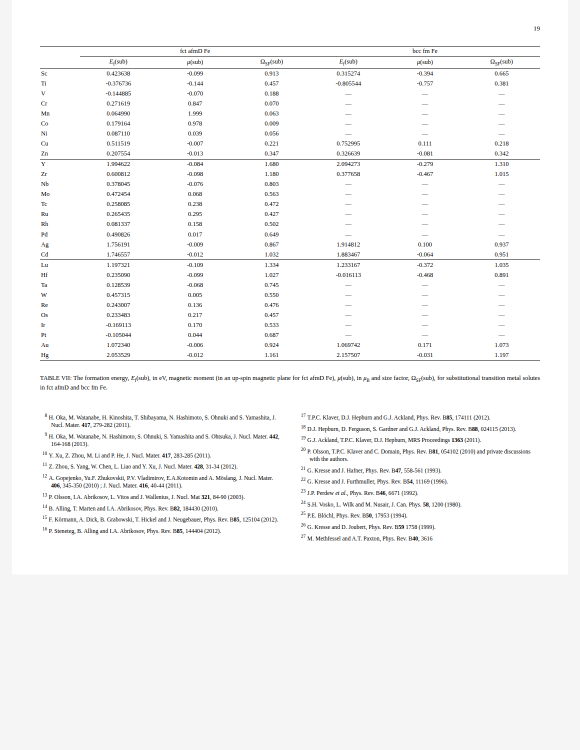19
| | fct afmD Fe | bcc fm Fe |
| | E f (sub) | μ (sub) | Ω SF (sub) | E f (sub) | μ (sub) | Ω SF (sub) |
| Sc | 0.423638 | -0.099 | 0.913 | 0.315274 | -0.394 | 0.665 |
| Ti | -0.376736 | -0.144 | 0.457 | -0.805544 | -0.757 | 0.381 |
| V | -0.144885 | -0.070 | 0.188 | — | — | — |
| Cr | 0.271619 | 0.847 | 0.070 | — | — | — |
| Mn | 0.064990 | 1.999 | 0.063 | — | — | — |
| Co | 0.179164 | 0.978 | 0.009 | — | — | — |
| Ni | 0.087110 | 0.039 | 0.056 | — | — | — |
| Cu | 0.511519 | -0.007 | 0.221 | 0.752995 | 0.111 | 0.218 |
| Zn | 0.207554 | -0.013 | 0.347 | 0.326639 | -0.081 | 0.342 |
| Y | 1.994622 | -0.084 | 1.680 | 2.094273 | -0.279 | 1.310 |
| Zr | 0.600812 | -0.098 | 1.180 | 0.377658 | -0.467 | 1.015 |
| Nb | 0.378045 | -0.076 | 0.803 | — | — | — |
| Mo | 0.472454 | 0.068 | 0.563 | — | — | — |
| Tc | 0.258085 | 0.238 | 0.472 | — | — | — |
| Ru | 0.265435 | 0.295 | 0.427 | — | — | — |
| Rh | 0.081337 | 0.158 | 0.502 | — | — | — |
| Pd | 0.490826 | 0.017 | 0.649 | — | — | — |
| Ag | 1.756191 | -0.009 | 0.867 | 1.914812 | 0.100 | 0.937 |
| Cd | 1.746557 | -0.012 | 1.032 | 1.883467 | -0.064 | 0.951 |
| Lu | 1.197321 | -0.109 | 1.334 | 1.233167 | -0.372 | 1.035 |
| Hf | 0.235090 | -0.099 | 1.027 | -0.016113 | -0.468 | 0.891 |
| Ta | 0.128539 | -0.068 | 0.745 | — | — | — |
| W | 0.457315 | 0.005 | 0.550 | — | — | — |
| Re | 0.243007 | 0.136 | 0.476 | — | — | — |
| Os | 0.233483 | 0.217 | 0.457 | — | — | — |
| Ir | -0.169113 | 0.170 | 0.533 | — | — | — |
| Pt | -0.105044 | 0.044 | 0.687 | — | — | — |
| Au | 1.072340 | -0.006 | 0.924 | 1.069742 | 0.171 | 1.073 |
| Hg | 2.053529 | -0.012 | 1.161 | 2.157507 | -0.031 | 1.197 |
TABLE VII: The formation energy, Ef(sub), in eV, magnetic moment (in an up-spin magnetic plane for fct afmD Fe), μ(sub), in μB and size factor, ΩSF(sub), for substitutional transition metal solutes in fct afmD and bcc fm Fe.
8 H. Oka, M. Watanabe, H. Kinoshita, T. Shibayama, N. Hashimoto, S. Ohnuki and S. Yamashita, J. Nucl. Mater. 417, 279-282 (2011).
9 H. Oka, M. Watanabe, N. Hashimoto, S. Ohnuki, S. Yamashita and S. Ohtsuka, J. Nucl. Mater. 442, 164-168 (2013).
10 Y. Xu, Z. Zhou, M. Li and P. He, J. Nucl. Mater. 417, 283-285 (2011).
11 Z. Zhou, S. Yang, W. Chen, L. Liao and Y. Xu, J. Nucl. Mater. 428, 31-34 (2012).
12 A. Gopejenko, Yu.F. Zhukovskii, P.V. Vladimirov, E.A.Kotomin and A. Möslang, J. Nucl. Mater. 406, 345-350 (2010) ; J. Nucl. Mater. 416, 40-44 (2011).
13 P. Olsson, I.A. Abrikosov, L. Vitos and J. Wallenius, J. Nucl. Mat 321, 84-90 (2003).
14 B. Alling, T. Marten and I.A. Abrikosov, Phys. Rev. B82, 184430 (2010).
15 F. Körmann, A. Dick, B. Grabowski, T. Hickel and J. Neugebauer, Phys. Rev. B85, 125104 (2012).
16 P. Steneteg, B. Alling and I.A. Abrikosov, Phys. Rev. B85, 144404 (2012).
17 T.P.C. Klaver, D.J. Hepburn and G.J. Ackland, Phys. Rev. B85, 174111 (2012).
18 D.J. Hepburn, D. Ferguson, S. Gardner and G.J. Ackland, Phys. Rev. B88, 024115 (2013).
19 G.J. Ackland, T.P.C. Klaver, D.J. Hepburn, MRS Proceedings 1363 (2011).
20 P. Olsson, T.P.C. Klaver and C. Domain, Phys. Rev. B81, 054102 (2010) and private discussions with the authors.
21 G. Kresse and J. Hafner, Phys. Rev. B47, 558-561 (1993).
22 G. Kresse and J. Furthmuller, Phys. Rev. B54, 11169 (1996).
23 J.P. Perdew et al., Phys. Rev. B46, 6671 (1992).
24 S.H. Vosko, L. Wilk and M. Nusair, J. Can. Phys. 58, 1200 (1980).
25 P.E. Blöchl, Phys. Rev. B50, 17953 (1994).
26 G. Kresse and D. Joubert, Phys. Rev. B59 1758 (1999).
27 M. Methfessel and A.T. Paxton, Phys. Rev. B40, 3616